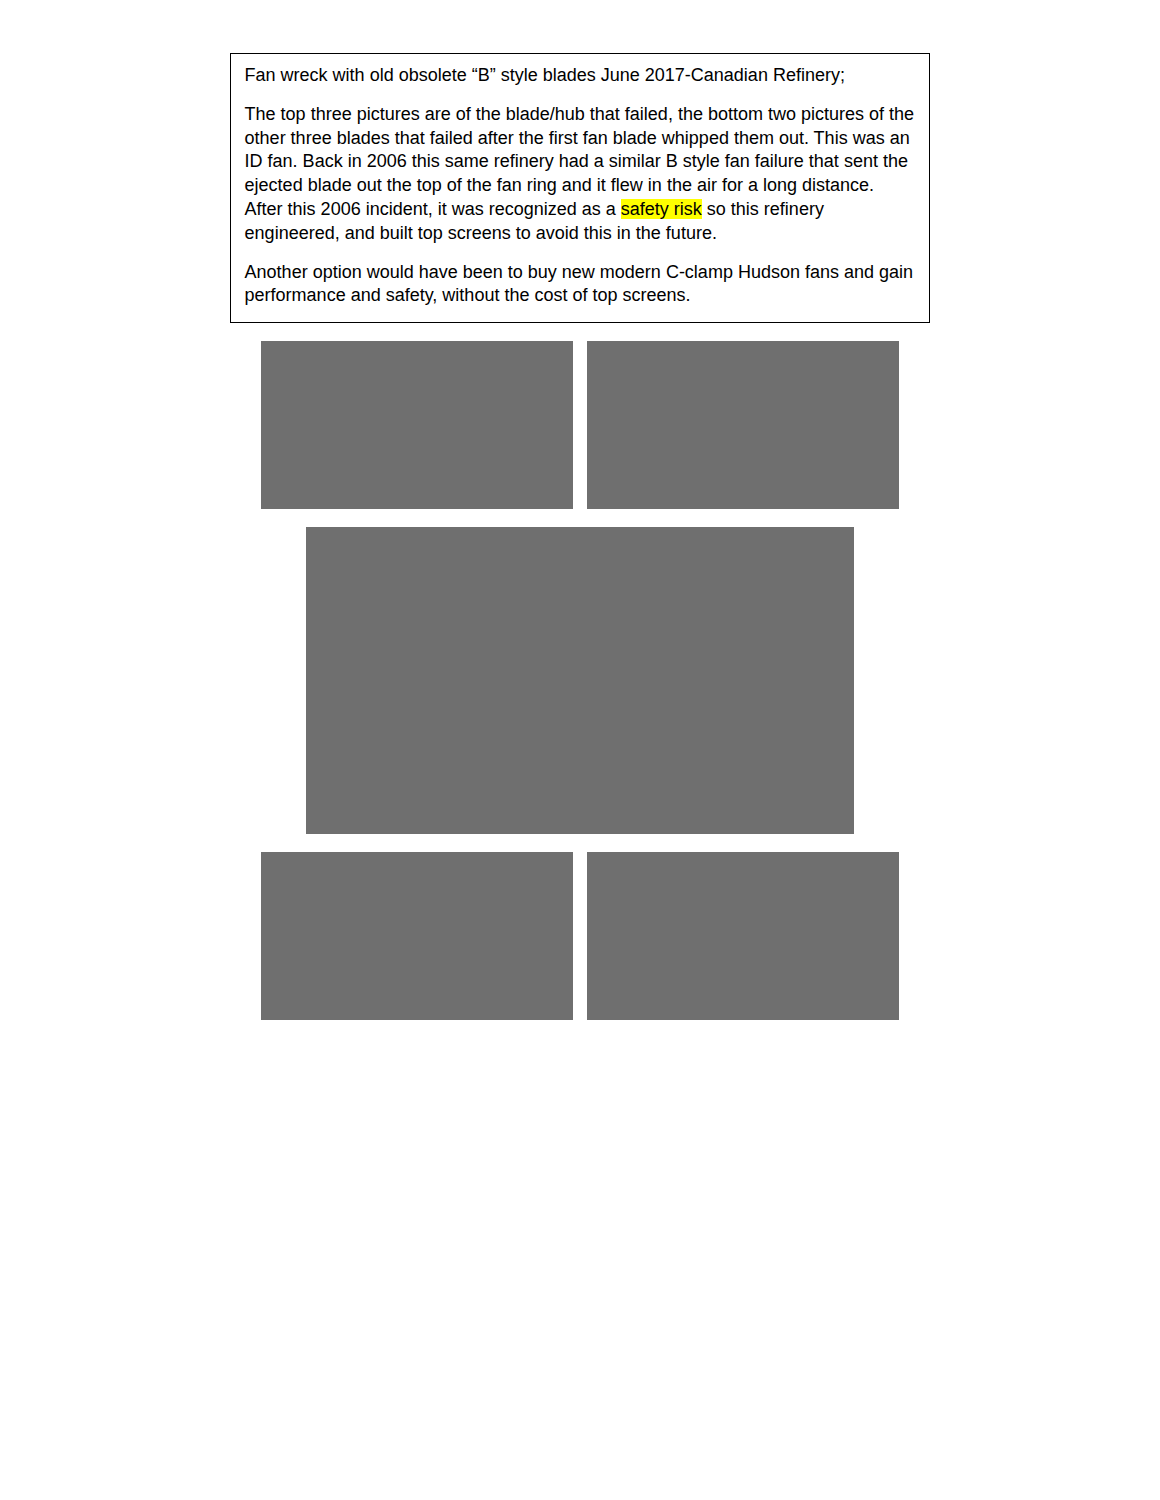Fan wreck with old obsolete “B” style blades June 2017-Canadian Refinery;
The top three pictures are of the blade/hub that failed, the bottom two pictures of the other three blades that failed after the first fan blade whipped them out. This was an ID fan. Back in 2006 this same refinery had a similar B style fan failure that sent the ejected blade out the top of the fan ring and it flew in the air for a long distance. After this 2006 incident, it was recognized as a safety risk so this refinery engineered, and built top screens to avoid this in the future.
Another option would have been to buy new modern C-clamp Hudson fans and gain performance and safety, without the cost of top screens.
Failed blade shank and hub, view 1
Failed blade shank close-up, view 2
Curved fractured blade section on paper
Remaining failed blades and debris
Close-up of jagged blade fracture